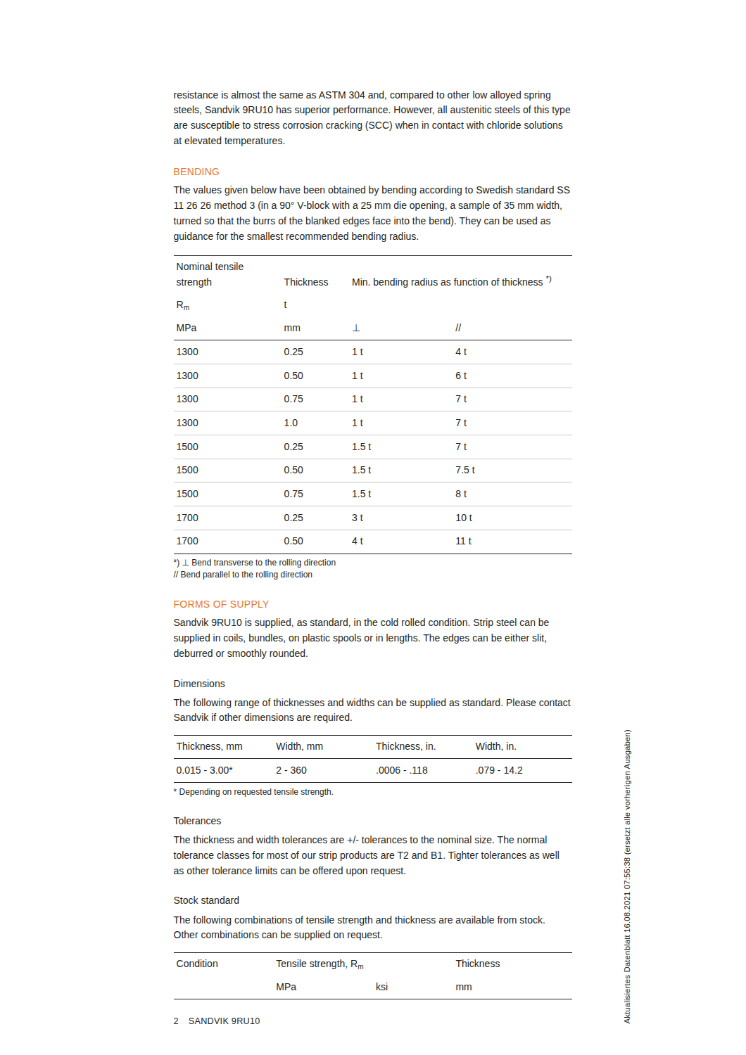resistance is almost the same as ASTM 304 and, compared to other low alloyed spring steels, Sandvik 9RU10 has superior performance. However, all austenitic steels of this type are susceptible to stress corrosion cracking (SCC) when in contact with chloride solutions at elevated temperatures.
Bending
The values given below have been obtained by bending according to Swedish standard SS 11 26 26 method 3 (in a 90° V-block with a 25 mm die opening, a sample of 35 mm width, turned so that the burrs of the blanked edges face into the bend). They can be used as guidance for the smallest recommended bending radius.
| Nominal tensile strength | Thickness | Min. bending radius as function of thickness *) |
| R m | t | |
| MPa | mm | ⊥ | // |
| 1300 | 0.25 | 1 t | 4 t |
| 1300 | 0.50 | 1 t | 6 t |
| 1300 | 0.75 | 1 t | 7 t |
| 1300 | 1.0 | 1 t | 7 t |
| 1500 | 0.25 | 1.5 t | 7 t |
| 1500 | 0.50 | 1.5 t | 7.5 t |
| 1500 | 0.75 | 1.5 t | 8 t |
| 1700 | 0.25 | 3 t | 10 t |
| 1700 | 0.50 | 4 t | 11 t |
*) ⊥ Bend transverse to the rolling direction
// Bend parallel to the rolling direction
Forms of supply
Sandvik 9RU10 is supplied, as standard, in the cold rolled condition. Strip steel can be supplied in coils, bundles, on plastic spools or in lengths. The edges can be either slit, deburred or smoothly rounded.
Dimensions
The following range of thicknesses and widths can be supplied as standard. Please contact Sandvik if other dimensions are required.
| Thickness, mm | Width, mm | Thickness, in. | Width, in. |
| 0.015 - 3.00* | 2 - 360 | .0006 - .118 | .079 - 14.2 |
* Depending on requested tensile strength.
Tolerances
The thickness and width tolerances are +/- tolerances to the nominal size. The normal tolerance classes for most of our strip products are T2 and B1. Tighter tolerances as well as other tolerance limits can be offered upon request.
Stock standard
The following combinations of tensile strength and thickness are available from stock. Other combinations can be supplied on request.
| Condition | Tensile strength, R m | | Thickness |
| | MPa | ksi | mm |
2 SANDVIK 9RU10
Aktualisiertes Datenblatt 16.08.2021 07:55:38 (ersetzt alle vorherigen Ausgaben)